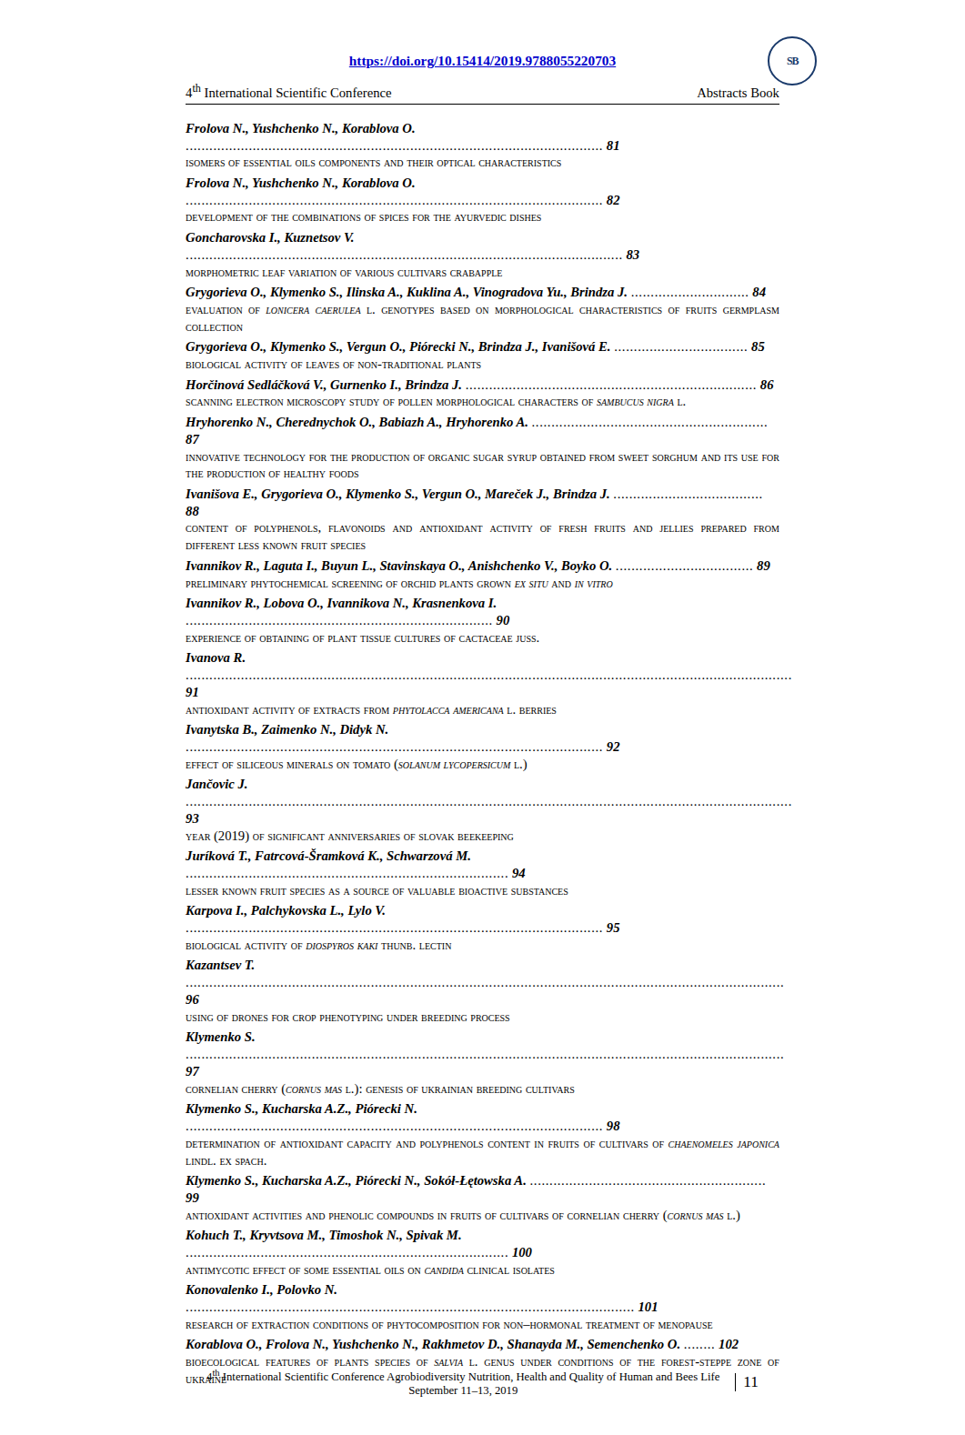SB
https://doi.org/10.15414/2019.9788055220703
4th International Scientific Conference Abstracts Book
Frolova N., Yushchenko N., Korablova O. .......................................................................................................... 81 Isomers Of Essential Oils Components And Their Optical Characteristics
Frolova N., Yushchenko N., Korablova O. .......................................................................................................... 82 Development Of The Combinations Of Spices For The Ayurvedic Dishes
Goncharovska I., Kuznetsov V. ............................................................................................................... 83 Morphometric Leaf Variation Of Various Cultivars Crabapple
Grygorieva O., Klymenko S., Ilinska A., Kuklina A., Vinogradova Yu., Brindza J. .............................. 84 Evaluation Of Lonicera Caerulea L. Genotypes Based On Morphological Characteristics Of Fruits Germplasm Collection
Grygorieva O., Klymenko S., Vergun O., Piórecki N., Brindza J., Ivanišová E. .................................. 85 Biological Activity Of Leaves Of Non-Traditional Plants
Horčinová Sedláčková V., Gurnenko I., Brindza J. .......................................................................... 86 Scanning Electron Microscopy Study Of Pollen Morphological Characters Of Sambucus Nigra L.
Hryhorenko N., Cherednychok O., Babiazh A., Hryhorenko A. ............................................................ 87 Innovative Technology For The Production Of Organic Sugar Syrup Obtained From Sweet Sorghum And Its Use For The Production Of Healthy Foods
Ivanišova E., Grygorieva O., Klymenko S., Vergun O., Mareček J., Brindza J. ...................................... 88 Content Of Polyphenols, Flavonoids And Antioxidant Activity Of Fresh Fruits And Jellies Prepared From Different Less Known Fruit Species
Ivannikov R., Laguta I., Buyun L., Stavinskaya O., Anishchenko V., Boyko O. ................................... 89 Preliminary Phytochemical Screening Of Orchid Plants Grown Ex Situ And In Vitro
Ivannikov R., Lobova O., Ivannikova N., Krasnenkova I. .............................................................................. 90 Experience Of Obtaining Of Plant Tissue Cultures Of Cactaceae Juss.
Ivanova R. .......................................................................................................................................................... 91 Antioxidant Activity Of Extracts From Phytolacca Americana L. Berries
Ivanytska B., Zaimenko N., Didyk N. .......................................................................................................... 92 Effect Of Siliceous Minerals On Tomato (Solanum Lycopersicum L.)
Jančovic J. .......................................................................................................................................................... 93 Year (2019) Of Significant Anniversaries Of Slovak Beekeeping
Juríková T., Fatrcová-Šramková K., Schwarzová M. .................................................................................. 94 Lesser Known Fruit Species As A Source Of Valuable Bioactive Substances
Karpova I., Palchykovska L., Lylo V. .......................................................................................................... 95 Biological Activity Of Diospyros Kaki Thunb. Lectin
Kazantsev T. ........................................................................................................................................................ 96 Using Of Drones For Crop Phenotyping Under Breeding Process
Klymenko S. ........................................................................................................................................................ 97 Cornelian Cherry (Cornus Mas L.): Genesis Of Ukrainian Breeding Cultivars
Klymenko S., Kucharska A.Z., Piórecki N. .......................................................................................................... 98 Determination Of Antioxidant Capacity And Polyphenols Content In Fruits Of Cultivars Of Chaenomeles Japonica Lindl. Ex Spach.
Klymenko S., Kucharska A.Z., Piórecki N., Sokół-Łętowska A. ............................................................ 99 Antioxidant Activities And Phenolic Compounds In Fruits Of Cultivars Of Cornelian Cherry (Cornus Mas L.)
Kohuch T., Kryvtsova M., Timoshok N., Spivak M. .................................................................................. 100 Antimycotic Effect Of Some Essential Oils On Candida Clinical Isolates
Konovalenko I., Polovko N. .................................................................................................................. 101 Research Of Extraction Conditions Of Phytocomposition For Non–Hormonal Treatment Of Menopause
Korablova O., Frolova N., Yushchenko N., Rakhmetov D., Shanayda M., Semenchenko O. ........ 102 Bioecological Features Of Plants Species Of Salvia L. Genus Under Conditions Of The Forest-Steppe Zone Of Ukraine
4th International Scientific Conference Agrobiodiversity Nutrition, Health and Quality of Human and Bees Life
September 11–13, 2019
11